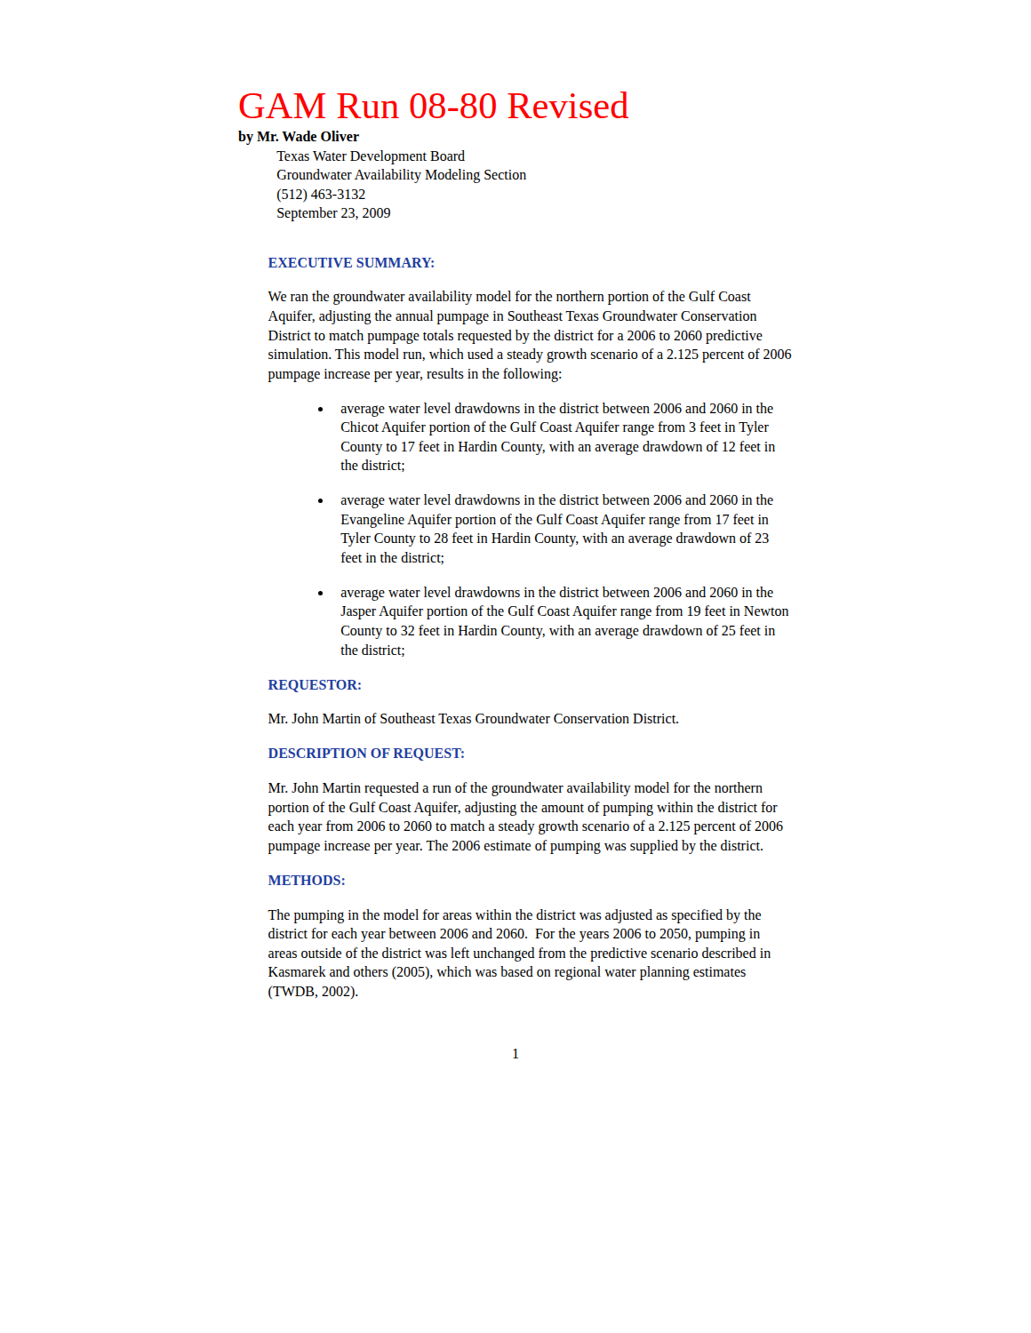GAM Run 08-80 Revised
by Mr. Wade Oliver
Texas Water Development Board
Groundwater Availability Modeling Section
(512) 463-3132
September 23, 2009
EXECUTIVE SUMMARY:
We ran the groundwater availability model for the northern portion of the Gulf Coast Aquifer, adjusting the annual pumpage in Southeast Texas Groundwater Conservation District to match pumpage totals requested by the district for a 2006 to 2060 predictive simulation. This model run, which used a steady growth scenario of a 2.125 percent of 2006 pumpage increase per year, results in the following:
average water level drawdowns in the district between 2006 and 2060 in the Chicot Aquifer portion of the Gulf Coast Aquifer range from 3 feet in Tyler County to 17 feet in Hardin County, with an average drawdown of 12 feet in the district;
average water level drawdowns in the district between 2006 and 2060 in the Evangeline Aquifer portion of the Gulf Coast Aquifer range from 17 feet in Tyler County to 28 feet in Hardin County, with an average drawdown of 23 feet in the district;
average water level drawdowns in the district between 2006 and 2060 in the Jasper Aquifer portion of the Gulf Coast Aquifer range from 19 feet in Newton County to 32 feet in Hardin County, with an average drawdown of 25 feet in the district;
REQUESTOR:
Mr. John Martin of Southeast Texas Groundwater Conservation District.
DESCRIPTION OF REQUEST:
Mr. John Martin requested a run of the groundwater availability model for the northern portion of the Gulf Coast Aquifer, adjusting the amount of pumping within the district for each year from 2006 to 2060 to match a steady growth scenario of a 2.125 percent of 2006 pumpage increase per year. The 2006 estimate of pumping was supplied by the district.
METHODS:
The pumping in the model for areas within the district was adjusted as specified by the district for each year between 2006 and 2060. For the years 2006 to 2050, pumping in areas outside of the district was left unchanged from the predictive scenario described in Kasmarek and others (2005), which was based on regional water planning estimates (TWDB, 2002).
1